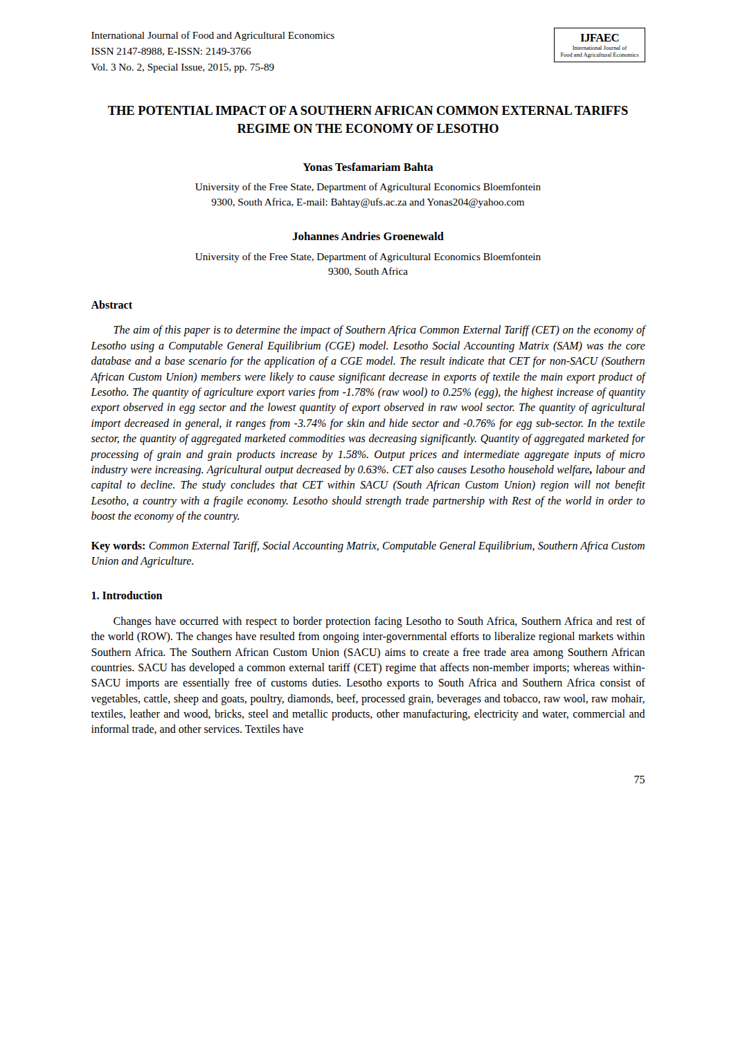International Journal of Food and Agricultural Economics
ISSN 2147-8988, E-ISSN: 2149-3766
Vol. 3 No. 2, Special Issue, 2015, pp. 75-89
IJFAEC International Journal of Food and Agricultural Economics
The Potential Impact of a Southern African Common External Tariffs Regime on the Economy of Lesotho
Yonas Tesfamariam Bahta
University of the Free State, Department of Agricultural Economics Bloemfontein
9300, South Africa, E-mail: Bahtay@ufs.ac.za and Yonas204@yahoo.com
Johannes Andries Groenewald
University of the Free State, Department of Agricultural Economics Bloemfontein
9300, South Africa
Abstract
The aim of this paper is to determine the impact of Southern Africa Common External Tariff (CET) on the economy of Lesotho using a Computable General Equilibrium (CGE) model. Lesotho Social Accounting Matrix (SAM) was the core database and a base scenario for the application of a CGE model. The result indicate that CET for non-SACU (Southern African Custom Union) members were likely to cause significant decrease in exports of textile the main export product of Lesotho. The quantity of agriculture export varies from -1.78% (raw wool) to 0.25% (egg), the highest increase of quantity export observed in egg sector and the lowest quantity of export observed in raw wool sector. The quantity of agricultural import decreased in general, it ranges from -3.74% for skin and hide sector and -0.76% for egg sub-sector. In the textile sector, the quantity of aggregated marketed commodities was decreasing significantly. Quantity of aggregated marketed for processing of grain and grain products increase by 1.58%. Output prices and intermediate aggregate inputs of micro industry were increasing. Agricultural output decreased by 0.63%. CET also causes Lesotho household welfare, labour and capital to decline. The study concludes that CET within SACU (South African Custom Union) region will not benefit Lesotho, a country with a fragile economy. Lesotho should strength trade partnership with Rest of the world in order to boost the economy of the country.
Key words: Common External Tariff, Social Accounting Matrix, Computable General Equilibrium, Southern Africa Custom Union and Agriculture.
1. Introduction
Changes have occurred with respect to border protection facing Lesotho to South Africa, Southern Africa and rest of the world (ROW). The changes have resulted from ongoing inter-governmental efforts to liberalize regional markets within Southern Africa. The Southern African Custom Union (SACU) aims to create a free trade area among Southern African countries. SACU has developed a common external tariff (CET) regime that affects non-member imports; whereas within-SACU imports are essentially free of customs duties. Lesotho exports to South Africa and Southern Africa consist of vegetables, cattle, sheep and goats, poultry, diamonds, beef, processed grain, beverages and tobacco, raw wool, raw mohair, textiles, leather and wood, bricks, steel and metallic products, other manufacturing, electricity and water, commercial and informal trade, and other services. Textiles have
75